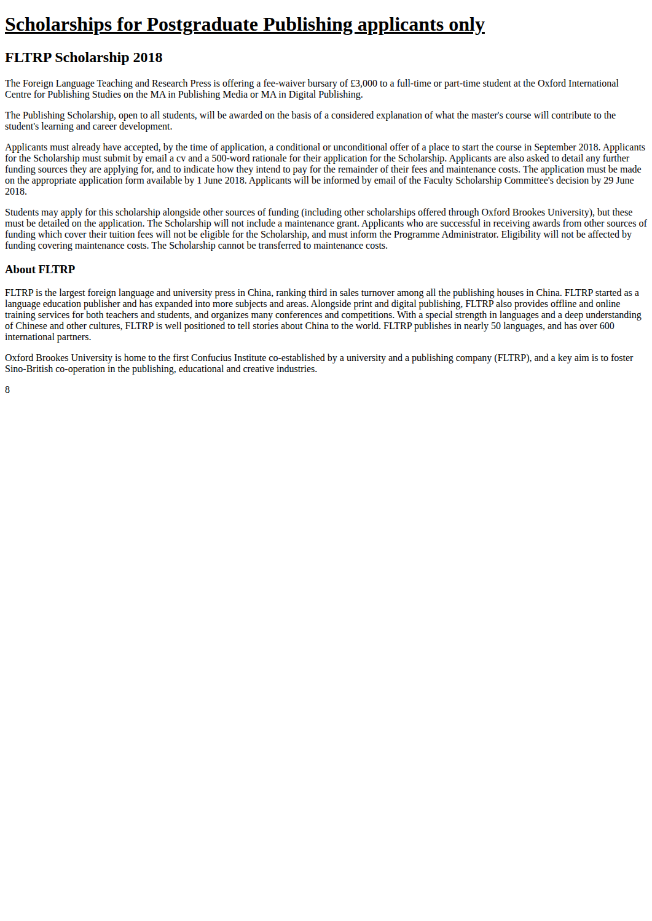Scholarships for Postgraduate Publishing applicants only
FLTRP Scholarship 2018
The Foreign Language Teaching and Research Press is offering a fee-waiver bursary of £3,000 to a full-time or part-time student at the Oxford International Centre for Publishing Studies on the MA in Publishing Media or MA in Digital Publishing.
The Publishing Scholarship, open to all students, will be awarded on the basis of a considered explanation of what the master's course will contribute to the student's learning and career development.
Applicants must already have accepted, by the time of application, a conditional or unconditional offer of a place to start the course in September 2018. Applicants for the Scholarship must submit by email a cv and a 500-word rationale for their application for the Scholarship. Applicants are also asked to detail any further funding sources they are applying for, and to indicate how they intend to pay for the remainder of their fees and maintenance costs. The application must be made on the appropriate application form available by 1 June 2018. Applicants will be informed by email of the Faculty Scholarship Committee's decision by 29 June 2018.
Students may apply for this scholarship alongside other sources of funding (including other scholarships offered through Oxford Brookes University), but these must be detailed on the application. The Scholarship will not include a maintenance grant. Applicants who are successful in receiving awards from other sources of funding which cover their tuition fees will not be eligible for the Scholarship, and must inform the Programme Administrator. Eligibility will not be affected by funding covering maintenance costs. The Scholarship cannot be transferred to maintenance costs.
About FLTRP
FLTRP is the largest foreign language and university press in China, ranking third in sales turnover among all the publishing houses in China. FLTRP started as a language education publisher and has expanded into more subjects and areas. Alongside print and digital publishing, FLTRP also provides offline and online training services for both teachers and students, and organizes many conferences and competitions. With a special strength in languages and a deep understanding of Chinese and other cultures, FLTRP is well positioned to tell stories about China to the world. FLTRP publishes in nearly 50 languages, and has over 600 international partners.
Oxford Brookes University is home to the first Confucius Institute co-established by a university and a publishing company (FLTRP), and a key aim is to foster Sino-British co-operation in the publishing, educational and creative industries.
8